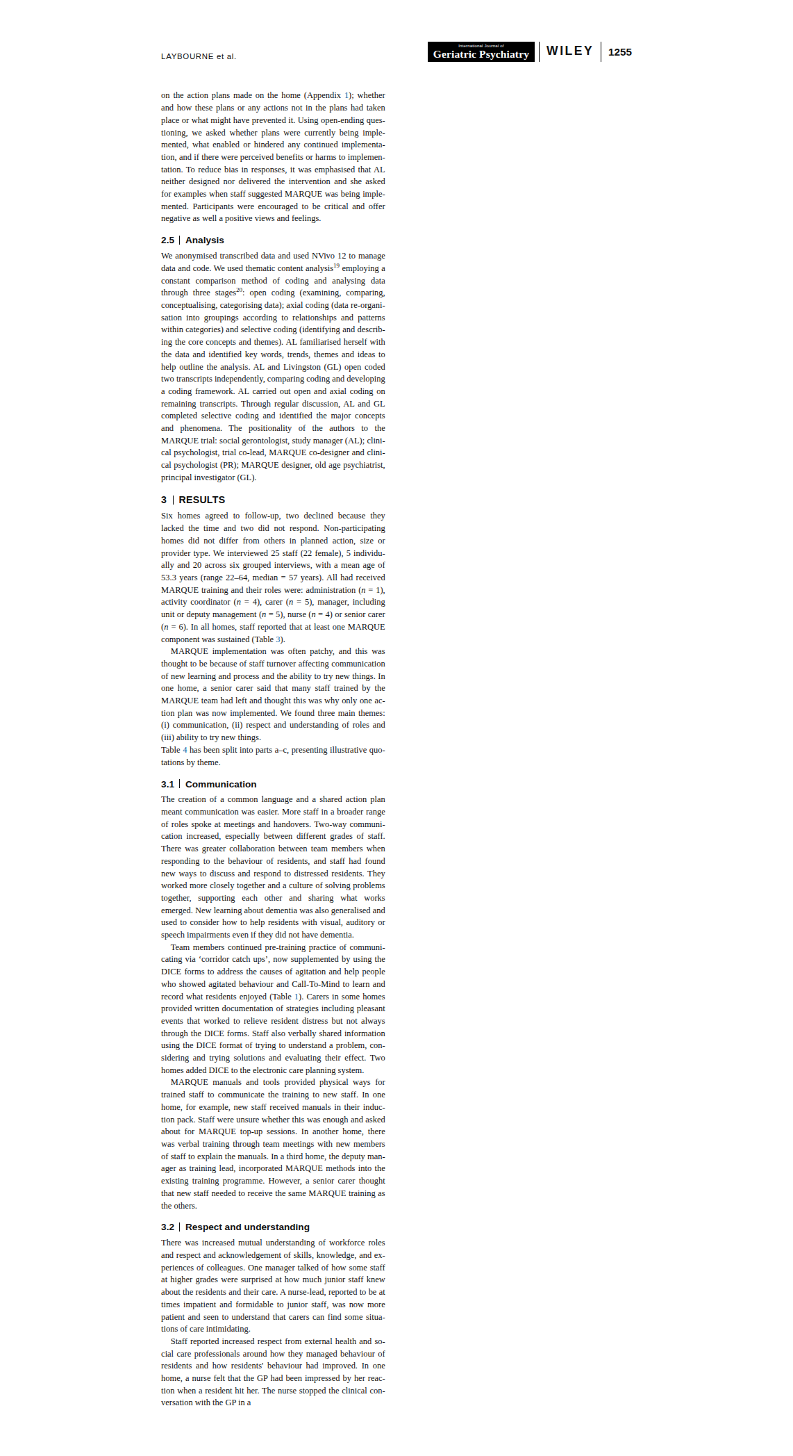Laybourne et al.
International Journal of Geriatric Psychiatry
WILEY
1255
on the action plans made on the home (Appendix 1); whether and how these plans or any actions not in the plans had taken place or what might have prevented it. Using open-ending questioning, we asked whether plans were currently being implemented, what enabled or hindered any continued implementation, and if there were perceived benefits or harms to implementation. To reduce bias in responses, it was emphasised that AL neither designed nor delivered the intervention and she asked for examples when staff suggested MARQUE was being implemented. Participants were encouraged to be critical and offer negative as well a positive views and feelings.
2.5 Analysis
We anonymised transcribed data and used NVivo 12 to manage data and code. We used thematic content analysis19 employing a constant comparison method of coding and analysing data through three stages20: open coding (examining, comparing, conceptualising, categorising data); axial coding (data re-organisation into groupings according to relationships and patterns within categories) and selective coding (identifying and describing the core concepts and themes). AL familiarised herself with the data and identified key words, trends, themes and ideas to help outline the analysis. AL and Livingston (GL) open coded two transcripts independently, comparing coding and developing a coding framework. AL carried out open and axial coding on remaining transcripts. Through regular discussion, AL and GL completed selective coding and identified the major concepts and phenomena. The positionality of the authors to the MARQUE trial: social gerontologist, study manager (AL); clinical psychologist, trial co-lead, MARQUE co-designer and clinical psychologist (PR); MARQUE designer, old age psychiatrist, principal investigator (GL).
3 RESULTS
Six homes agreed to follow-up, two declined because they lacked the time and two did not respond. Non-participating homes did not differ from others in planned action, size or provider type. We interviewed 25 staff (22 female), 5 individually and 20 across six grouped interviews, with a mean age of 53.3 years (range 22–64, median = 57 years). All had received MARQUE training and their roles were: administration (n = 1), activity coordinator (n = 4), carer (n = 5), manager, including unit or deputy management (n = 5), nurse (n = 4) or senior carer (n = 6). In all homes, staff reported that at least one MARQUE component was sustained (Table 3).
MARQUE implementation was often patchy, and this was thought to be because of staff turnover affecting communication of new learning and process and the ability to try new things. In one home, a senior carer said that many staff trained by the MARQUE team had left and thought this was why only one action plan was now implemented. We found three main themes: (i) communication, (ii) respect and understanding of roles and (iii) ability to try new things.
Table 4 has been split into parts a–c, presenting illustrative quotations by theme.
3.1 Communication
The creation of a common language and a shared action plan meant communication was easier. More staff in a broader range of roles spoke at meetings and handovers. Two-way communication increased, especially between different grades of staff. There was greater collaboration between team members when responding to the behaviour of residents, and staff had found new ways to discuss and respond to distressed residents. They worked more closely together and a culture of solving problems together, supporting each other and sharing what works emerged. New learning about dementia was also generalised and used to consider how to help residents with visual, auditory or speech impairments even if they did not have dementia.
Team members continued pre-training practice of communicating via ‘corridor catch ups’, now supplemented by using the DICE forms to address the causes of agitation and help people who showed agitated behaviour and Call-To-Mind to learn and record what residents enjoyed (Table 1). Carers in some homes provided written documentation of strategies including pleasant events that worked to relieve resident distress but not always through the DICE forms. Staff also verbally shared information using the DICE format of trying to understand a problem, considering and trying solutions and evaluating their effect. Two homes added DICE to the electronic care planning system.
MARQUE manuals and tools provided physical ways for trained staff to communicate the training to new staff. In one home, for example, new staff received manuals in their induction pack. Staff were unsure whether this was enough and asked about for MARQUE top-up sessions. In another home, there was verbal training through team meetings with new members of staff to explain the manuals. In a third home, the deputy manager as training lead, incorporated MARQUE methods into the existing training programme. However, a senior carer thought that new staff needed to receive the same MARQUE training as the others.
3.2 Respect and understanding
There was increased mutual understanding of workforce roles and respect and acknowledgement of skills, knowledge, and experiences of colleagues. One manager talked of how some staff at higher grades were surprised at how much junior staff knew about the residents and their care. A nurse-lead, reported to be at times impatient and formidable to junior staff, was now more patient and seen to understand that carers can find some situations of care intimidating.
Staff reported increased respect from external health and social care professionals around how they managed behaviour of residents and how residents' behaviour had improved. In one home, a nurse felt that the GP had been impressed by her reaction when a resident hit her. The nurse stopped the clinical conversation with the GP in a